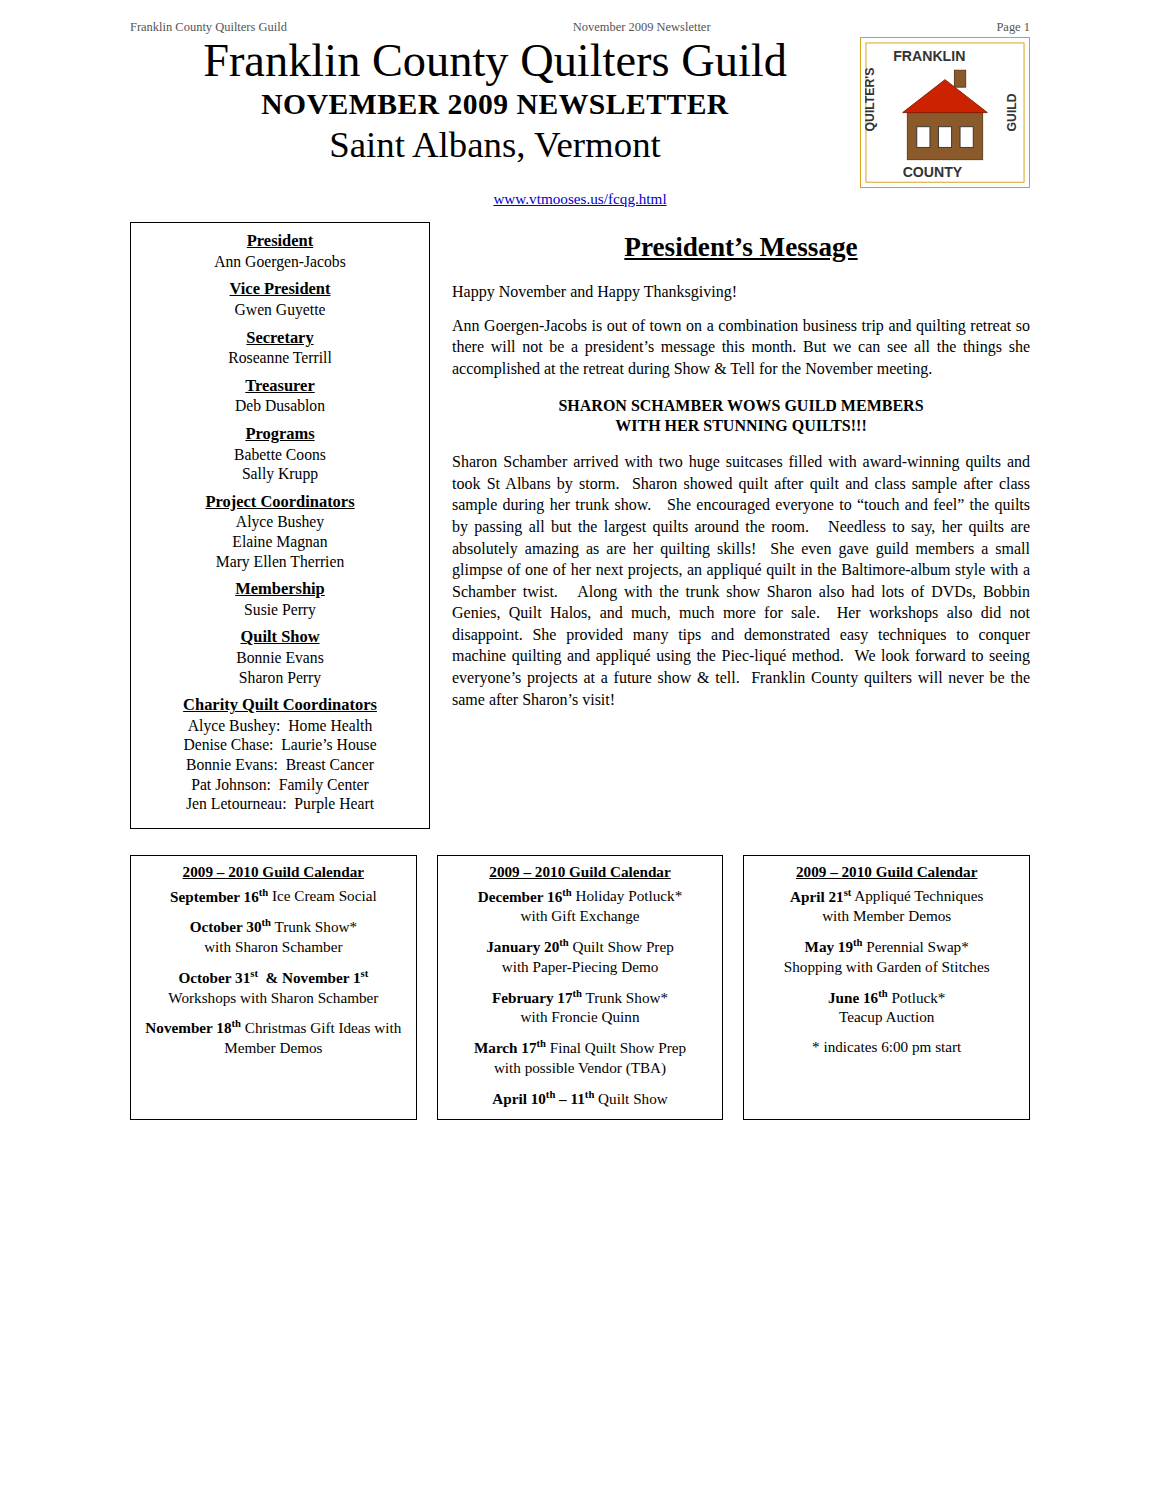Franklin County Quilters Guild November 2009 Newsletter Page 1
Franklin County Quilters Guild
NOVEMBER 2009 NEWSLETTER
Saint Albans, Vermont
QUILTER'S FRANKLIN GUILD COUNTY
www.vtmooses.us/fcqg.html
President
Ann Goergen-Jacobs
Vice President
Gwen Guyette
Secretary
Roseanne Terrill
Treasurer
Deb Dusablon
Programs
Babette Coons
Sally Krupp
Project Coordinators
Alyce Bushey
Elaine Magnan
Mary Ellen Therrien
Membership
Susie Perry
Quilt Show
Bonnie Evans
Sharon Perry
Charity Quilt Coordinators
Alyce Bushey: Home Health
Denise Chase: Laurie’s House
Bonnie Evans: Breast Cancer
Pat Johnson: Family Center
Jen Letourneau: Purple Heart
President’s Message
Happy November and Happy Thanksgiving!
Ann Goergen-Jacobs is out of town on a combination business trip and quilting retreat so there will not be a president’s message this month. But we can see all the things she accomplished at the retreat during Show & Tell for the November meeting.
SHARON SCHAMBER WOWS GUILD MEMBERS
WITH HER STUNNING QUILTS!!!
Sharon Schamber arrived with two huge suitcases filled with award-winning quilts and took St Albans by storm. Sharon showed quilt after quilt and class sample after class sample during her trunk show. She encouraged everyone to “touch and feel” the quilts by passing all but the largest quilts around the room. Needless to say, her quilts are absolutely amazing as are her quilting skills! She even gave guild members a small glimpse of one of her next projects, an appliqué quilt in the Baltimore-album style with a Schamber twist. Along with the trunk show Sharon also had lots of DVDs, Bobbin Genies, Quilt Halos, and much, much more for sale. Her workshops also did not disappoint. She provided many tips and demonstrated easy techniques to conquer machine quilting and appliqué using the Piec-liqué method. We look forward to seeing everyone’s projects at a future show & tell. Franklin County quilters will never be the same after Sharon’s visit!
2009 – 2010 Guild Calendar
September 16th Ice Cream Social
October 30th Trunk Show*
with Sharon Schamber
October 31st & November 1st
Workshops with Sharon Schamber
November 18th Christmas Gift Ideas with Member Demos
2009 – 2010 Guild Calendar
December 16th Holiday Potluck*
with Gift Exchange
January 20th Quilt Show Prep
with Paper-Piecing Demo
February 17th Trunk Show*
with Froncie Quinn
March 17th Final Quilt Show Prep
with possible Vendor (TBA)
April 10th – 11th Quilt Show
2009 – 2010 Guild Calendar
April 21st Appliqué Techniques
with Member Demos
May 19th Perennial Swap*
Shopping with Garden of Stitches
June 16th Potluck*
Teacup Auction
* indicates 6:00 pm start